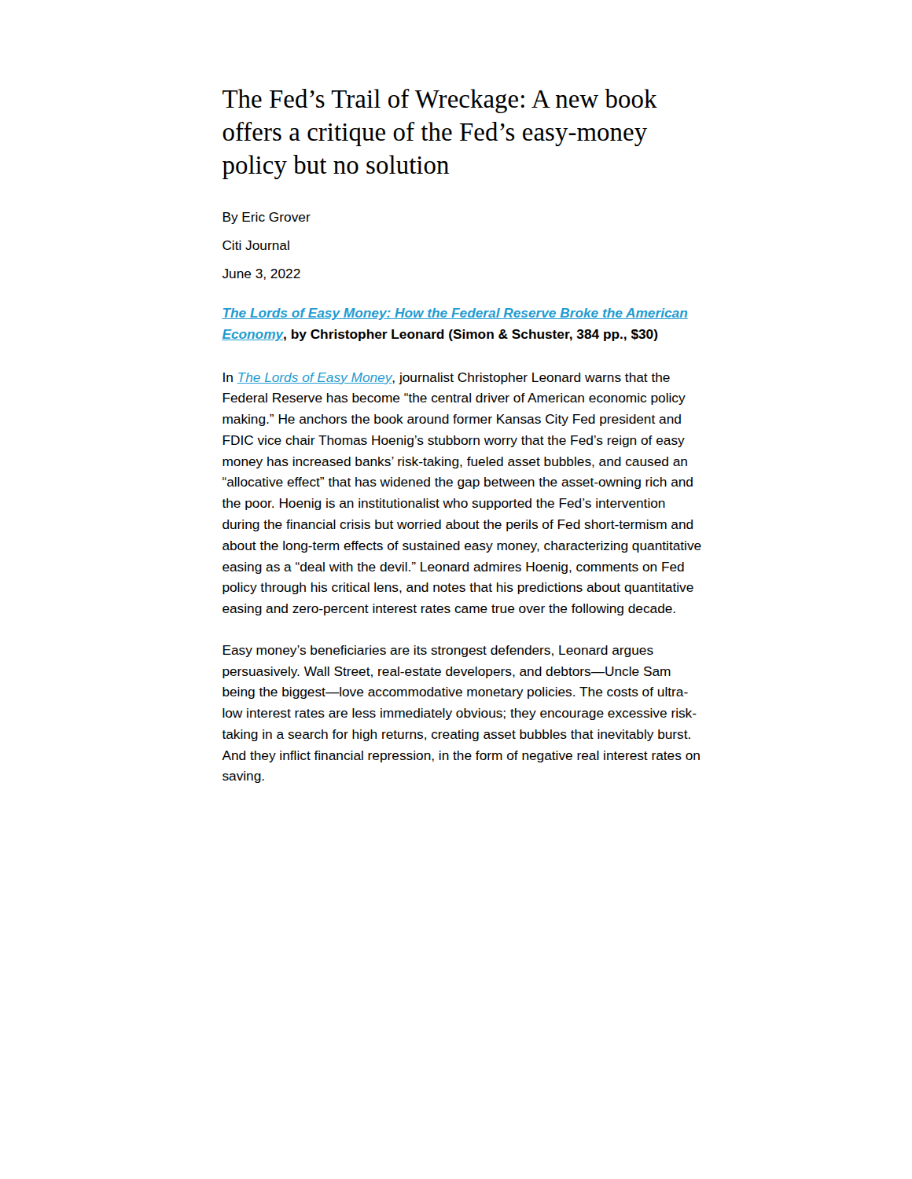The Fed’s Trail of Wreckage: A new book offers a critique of the Fed’s easy-money policy but no solution
By Eric Grover
Citi Journal
June 3, 2022
The Lords of Easy Money: How the Federal Reserve Broke the American Economy, by Christopher Leonard (Simon & Schuster, 384 pp., $30)
In The Lords of Easy Money, journalist Christopher Leonard warns that the Federal Reserve has become “the central driver of American economic policy making.” He anchors the book around former Kansas City Fed president and FDIC vice chair Thomas Hoenig’s stubborn worry that the Fed’s reign of easy money has increased banks’ risk-taking, fueled asset bubbles, and caused an “allocative effect” that has widened the gap between the asset-owning rich and the poor. Hoenig is an institutionalist who supported the Fed’s intervention during the financial crisis but worried about the perils of Fed short-termism and about the long-term effects of sustained easy money, characterizing quantitative easing as a “deal with the devil.” Leonard admires Hoenig, comments on Fed policy through his critical lens, and notes that his predictions about quantitative easing and zero-percent interest rates came true over the following decade.
Easy money’s beneficiaries are its strongest defenders, Leonard argues persuasively. Wall Street, real-estate developers, and debtors—Uncle Sam being the biggest—love accommodative monetary policies. The costs of ultra-low interest rates are less immediately obvious; they encourage excessive risk-taking in a search for high returns, creating asset bubbles that inevitably burst. And they inflict financial repression, in the form of negative real interest rates on saving.